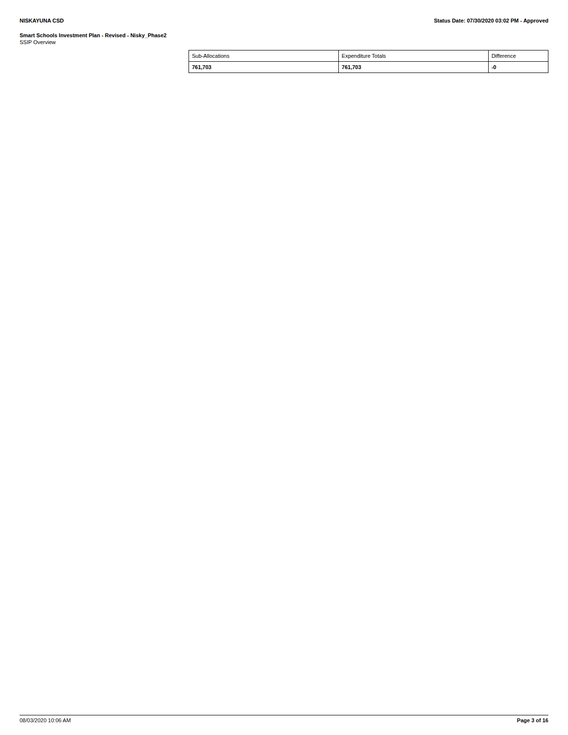NISKAYUNA CSD
Status Date: 07/30/2020 03:02 PM - Approved
Smart Schools Investment Plan - Revised - Nisky_Phase2
SSIP Overview
| | Sub-Allocations | Expenditure Totals | Difference |
| | 761,703 | 761,703 | -0 |
08/03/2020 10:06 AM
Page 3 of 16